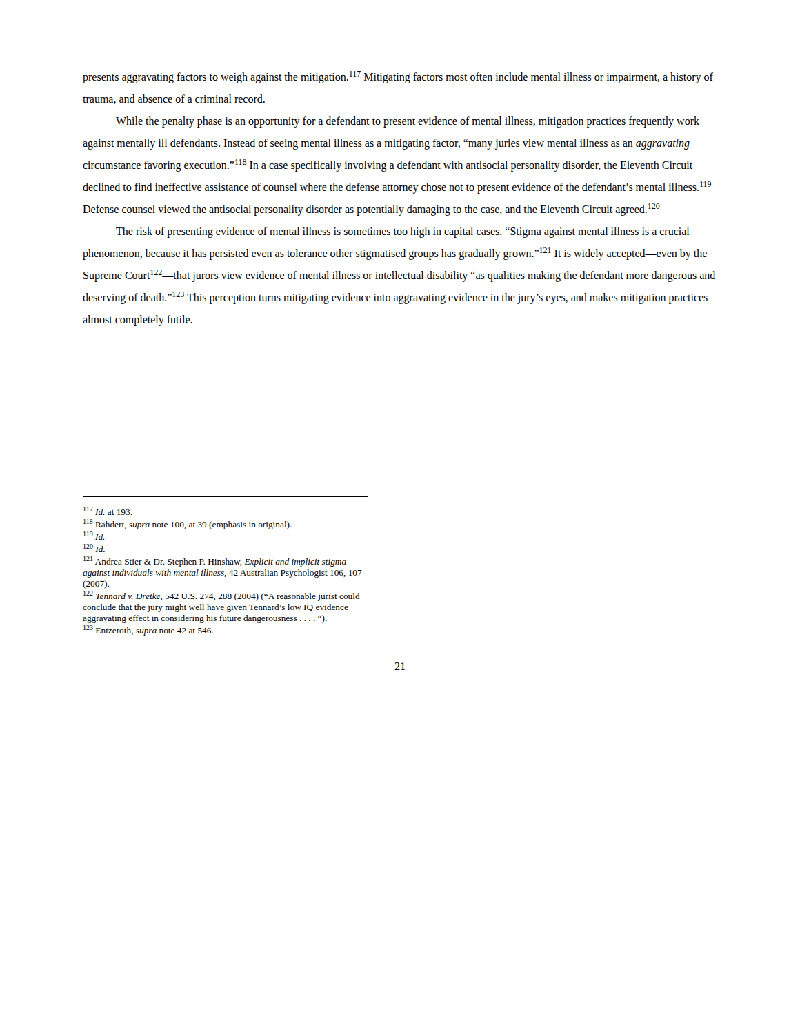presents aggravating factors to weigh against the mitigation.117 Mitigating factors most often include mental illness or impairment, a history of trauma, and absence of a criminal record.
While the penalty phase is an opportunity for a defendant to present evidence of mental illness, mitigation practices frequently work against mentally ill defendants. Instead of seeing mental illness as a mitigating factor, “many juries view mental illness as an aggravating circumstance favoring execution.”118 In a case specifically involving a defendant with antisocial personality disorder, the Eleventh Circuit declined to find ineffective assistance of counsel where the defense attorney chose not to present evidence of the defendant’s mental illness.119 Defense counsel viewed the antisocial personality disorder as potentially damaging to the case, and the Eleventh Circuit agreed.120
The risk of presenting evidence of mental illness is sometimes too high in capital cases. “Stigma against mental illness is a crucial phenomenon, because it has persisted even as tolerance other stigmatised groups has gradually grown.”121 It is widely accepted—even by the Supreme Court122—that jurors view evidence of mental illness or intellectual disability “as qualities making the defendant more dangerous and deserving of death.”123 This perception turns mitigating evidence into aggravating evidence in the jury’s eyes, and makes mitigation practices almost completely futile.
117 Id. at 193.
118 Rahdert, supra note 100, at 39 (emphasis in original).
119 Id.
120 Id.
121 Andrea Stier & Dr. Stephen P. Hinshaw, Explicit and implicit stigma against individuals with mental illness, 42 Australian Psychologist 106, 107 (2007).
122 Tennard v. Dretke, 542 U.S. 274, 288 (2004) (“A reasonable jurist could conclude that the jury might well have given Tennard’s low IQ evidence aggravating effect in considering his future dangerousness . . . . “).
123 Entzeroth, supra note 42 at 546.
21